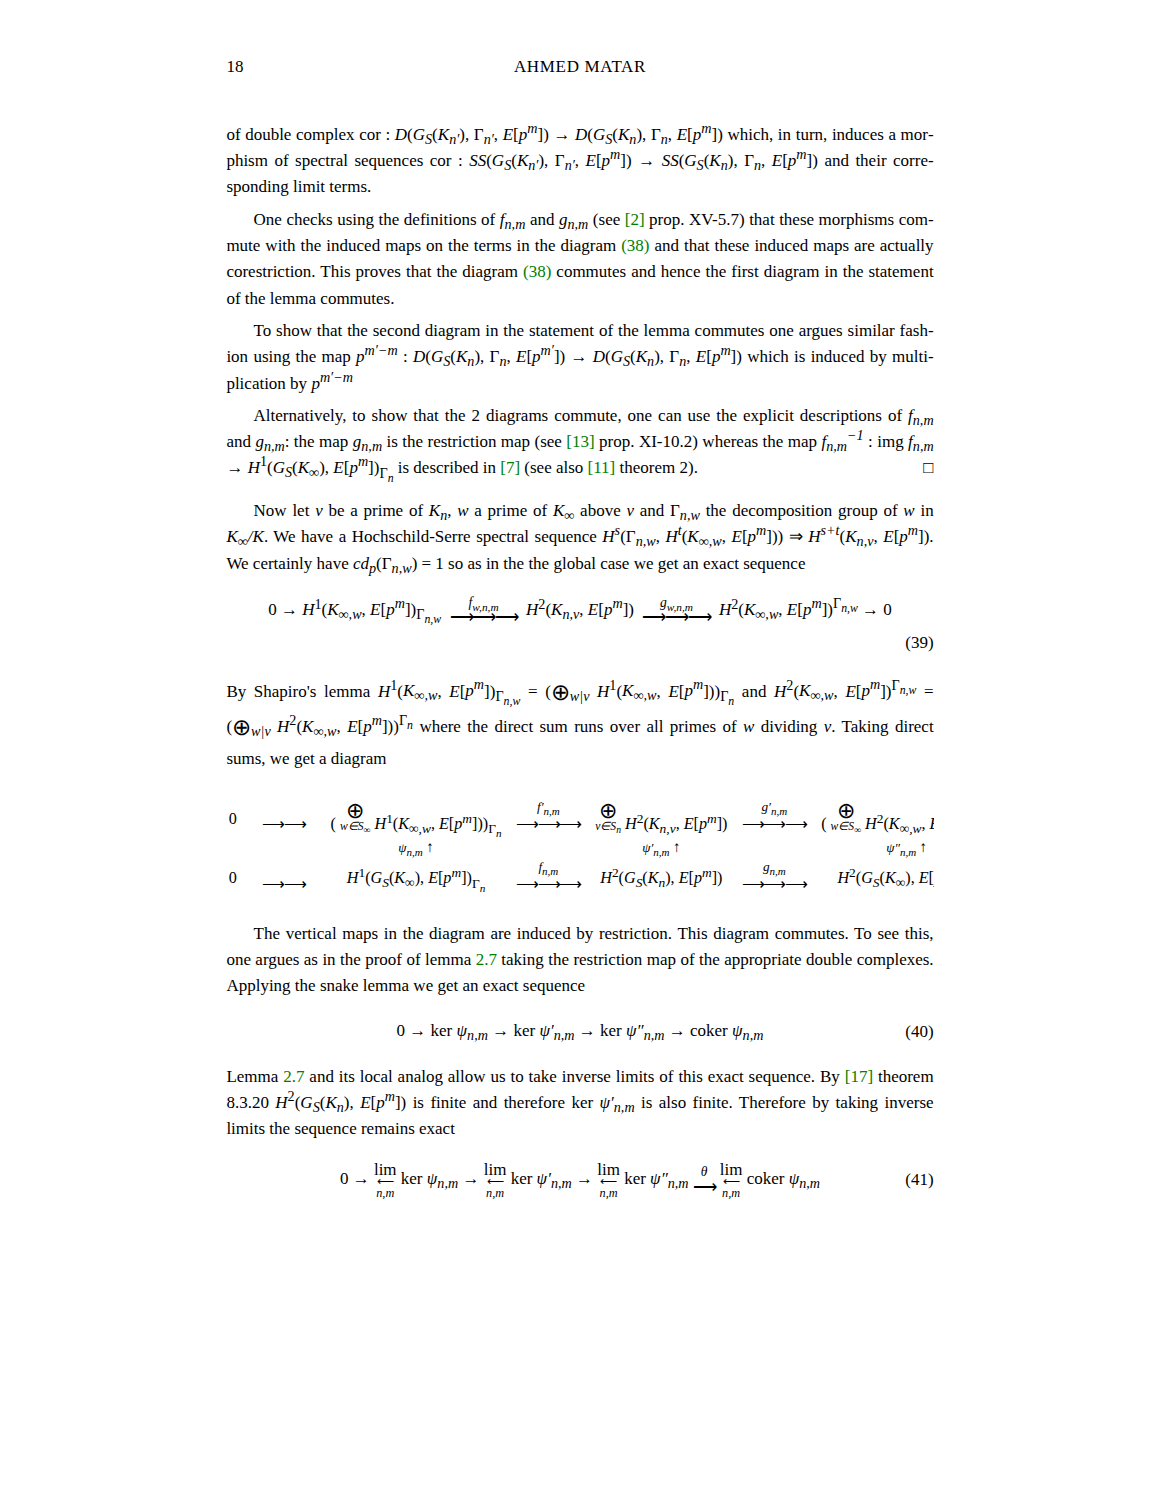18 AHMED MATAR
of double complex cor : D(GS(Kn′), Γn′, E[pm]) → D(GS(Kn), Γn, E[pm]) which, in turn, induces a morphism of spectral sequences cor : SS(GS(Kn′), Γn′, E[pm]) → SS(GS(Kn), Γn, E[pm]) and their corresponding limit terms.
One checks using the definitions of fn,m and gn,m (see [2] prop. XV-5.7) that these morphisms commute with the induced maps on the terms in the diagram (38) and that these induced maps are actually corestriction. This proves that the diagram (38) commutes and hence the first diagram in the statement of the lemma commutes.
To show that the second diagram in the statement of the lemma commutes one argues similar fashion using the map pm′−m : D(GS(Kn), Γn, E[pm′]) → D(GS(Kn), Γn, E[pm]) which is induced by multiplication by pm′−m
Alternatively, to show that the 2 diagrams commute, one can use the explicit descriptions of fn,m and gn,m: the map gn,m is the restriction map (see [13] prop. XI-10.2) whereas the map fn,m−1 : img fn,m → H1(GS(K∞), E[pm])Γn is described in [7] (see also [11] theorem 2). □
Now let v be a prime of Kn, w a prime of K∞ above v and Γn,w the decomposition group of w in K∞/K. We have a Hochschild-Serre spectral sequence Hs(Γn,w, Ht(K∞,w, E[pm])) ⇒ Hs+t(Kn,v, E[pm]). We certainly have cdp(Γn,w) = 1 so as in the the global case we get an exact sequence
0 → H1(K∞,w, E[pm])Γn,w fw,n,m ⟶⟶⟶ H2(Kn,v, E[pm]) gw,n,m ⟶⟶⟶ H2(K∞,w, E[pm])Γn,w → 0
(39)
By Shapiro's lemma H1(K∞,w, E[pm])Γn,w = (⊕w|v H1(K∞,w, E[pm]))Γn and H2(K∞,w, E[pm])Γn,w = (⊕w|v H2(K∞,w, E[pm]))Γn where the direct sum runs over all primes of w dividing v. Taking direct sums, we get a diagram
| 0 | ⟶⟶ | ( ⊕ w∈S ∞ H 1 ( K ∞,w , E [ p m ])) Γ n | f′ n,m ⟶⟶⟶ | ⊕ v∈S n H 2 ( K n,v , E [ p m ]) | g′ n,m ⟶⟶⟶ | ( ⊕ w∈S ∞ H 2 ( K ∞,w , E [ p m ])) Γ n | ⟶⟶ | 0 |
| | | ψ n,m ↑ | | ψ′ n,m ↑ | | ψ″ n,m ↑ | | |
| 0 | ⟶⟶ | H 1 ( G S ( K ∞ ), E [ p m ]) Γ n | f n,m ⟶⟶⟶ | H 2 ( G S ( K n ), E [ p m ]) | g n,m ⟶⟶⟶ | H 2 ( G S ( K ∞ ), E [ p m ]) Γ n | ⟶⟶ | 0 |
The vertical maps in the diagram are induced by restriction. This diagram commutes. To see this, one argues as in the proof of lemma 2.7 taking the restriction map of the appropriate double complexes. Applying the snake lemma we get an exact sequence
0 → ker ψn,m → ker ψ′n,m → ker ψ″n,m → coker ψn,m (40)
Lemma 2.7 and its local analog allow us to take inverse limits of this exact sequence. By [17] theorem 8.3.20 H2(GS(Kn), E[pm]) is finite and therefore ker ψ′n,m is also finite. Therefore by taking inverse limits the sequence remains exact
0 → lim⟵n,m ker ψn,m → lim⟵n,m ker ψ′n,m → lim⟵n,m ker ψ″n,m θ ⟶ lim⟵n,m coker ψn,m (41)